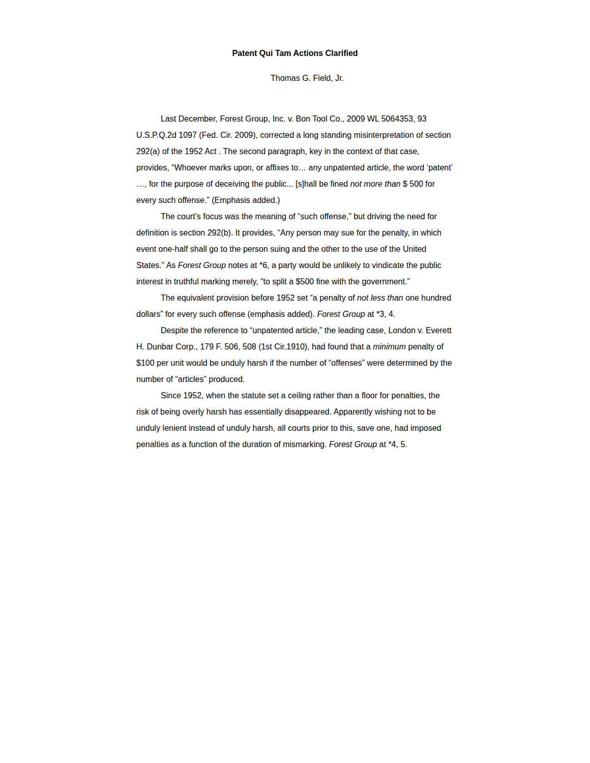Patent Qui Tam Actions Clarified
Thomas G. Field, Jr.
Last December, Forest Group, Inc. v. Bon Tool Co., 2009 WL 5064353, 93 U.S.P.Q.2d 1097 (Fed. Cir. 2009), corrected a long standing misinterpretation of section 292(a) of the 1952 Act . The second paragraph, key in the context of that case, provides, “Whoever marks upon, or affixes to… any unpatented article, the word ‘patent’ …, for the purpose of deceiving the public... [s]hall be fined not more than $ 500 for every such offense.” (Emphasis added.)
The court’s focus was the meaning of “such offense,” but driving the need for definition is section 292(b). It provides, “Any person may sue for the penalty, in which event one-half shall go to the person suing and the other to the use of the United States.” As Forest Group notes at *6, a party would be unlikely to vindicate the public interest in truthful marking merely, “to split a $500 fine with the government.”
The equivalent provision before 1952 set “a penalty of not less than one hundred dollars” for every such offense (emphasis added). Forest Group at *3, 4.
Despite the reference to “unpatented article,” the leading case, London v. Everett H. Dunbar Corp., 179 F. 506, 508 (1st Cir.1910), had found that a minimum penalty of $100 per unit would be unduly harsh if the number of “offenses” were determined by the number of “articles” produced.
Since 1952, when the statute set a ceiling rather than a floor for penalties, the risk of being overly harsh has essentially disappeared. Apparently wishing not to be unduly lenient instead of unduly harsh, all courts prior to this, save one, had imposed penalties as a function of the duration of mismarking. Forest Group at *4, 5.